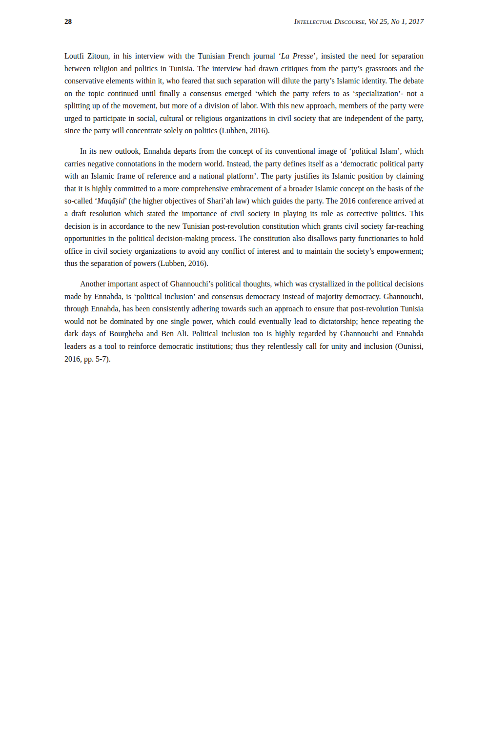28 Intellectual Discourse, Vol 25, No 1, 2017
Loutfi Zitoun, in his interview with the Tunisian French journal ‘La Presse’, insisted the need for separation between religion and politics in Tunisia. The interview had drawn critiques from the party’s grassroots and the conservative elements within it, who feared that such separation will dilute the party’s Islamic identity. The debate on the topic continued until finally a consensus emerged ‘which the party refers to as ‘specialization’- not a splitting up of the movement, but more of a division of labor. With this new approach, members of the party were urged to participate in social, cultural or religious organizations in civil society that are independent of the party, since the party will concentrate solely on politics (Lubben, 2016).
In its new outlook, Ennahda departs from the concept of its conventional image of ‘political Islam’, which carries negative connotations in the modern world. Instead, the party defines itself as a ‘democratic political party with an Islamic frame of reference and a national platform’. The party justifies its Islamic position by claiming that it is highly committed to a more comprehensive embracement of a broader Islamic concept on the basis of the so-called ‘Maqāṣid’ (the higher objectives of Shari’ah law) which guides the party. The 2016 conference arrived at a draft resolution which stated the importance of civil society in playing its role as corrective politics. This decision is in accordance to the new Tunisian post-revolution constitution which grants civil society far-reaching opportunities in the political decision-making process. The constitution also disallows party functionaries to hold office in civil society organizations to avoid any conflict of interest and to maintain the society’s empowerment; thus the separation of powers (Lubben, 2016).
Another important aspect of Ghannouchi’s political thoughts, which was crystallized in the political decisions made by Ennahda, is ‘political inclusion’ and consensus democracy instead of majority democracy. Ghannouchi, through Ennahda, has been consistently adhering towards such an approach to ensure that post-revolution Tunisia would not be dominated by one single power, which could eventually lead to dictatorship; hence repeating the dark days of Bourgheba and Ben Ali. Political inclusion too is highly regarded by Ghannouchi and Ennahda leaders as a tool to reinforce democratic institutions; thus they relentlessly call for unity and inclusion (Ounissi, 2016, pp. 5-7).